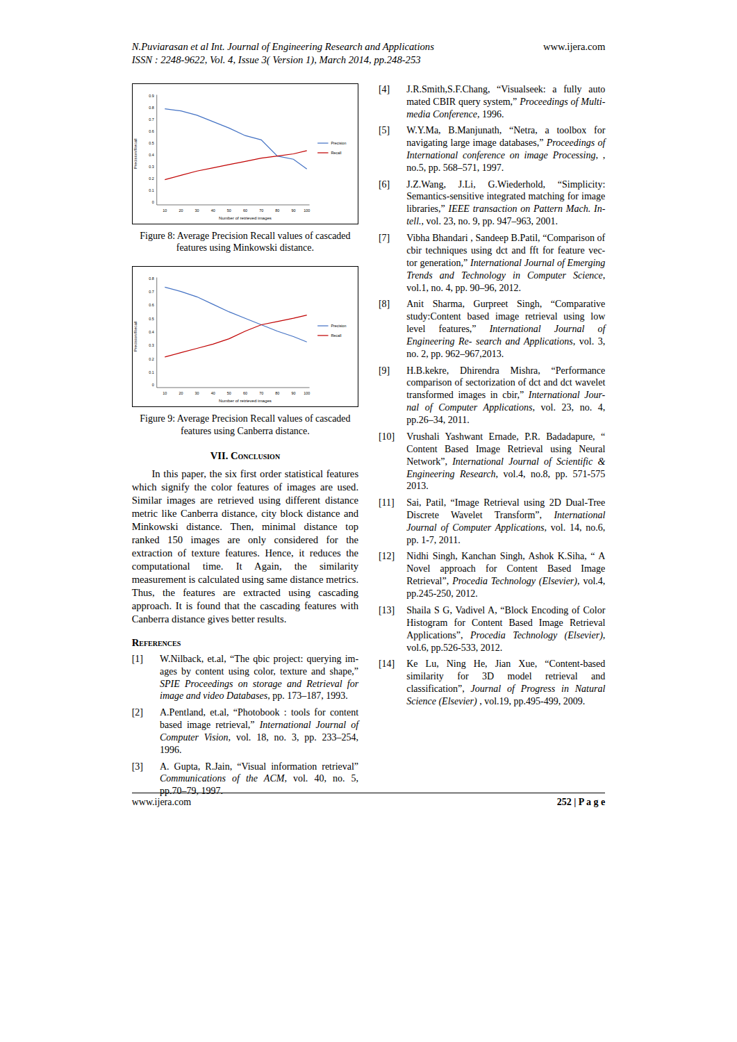www.ijera.com N.Puviarasan et al Int. Journal of Engineering Research and Applications
ISSN : 2248-9622, Vol. 4, Issue 3( Version 1), March 2014, pp.248-253
Figure 8: Average Precision Recall values of cascaded features using Minkowski distance.
Figure 9: Average Precision Recall values of cascaded features using Canberra distance.
VII. Conclusion
In this paper, the six first order statistical features which signify the color features of images are used. Similar images are retrieved using different distance metric like Canberra distance, city block distance and Minkowski distance. Then, minimal distance top ranked 150 images are only considered for the extraction of texture features. Hence, it reduces the computational time. It Again, the similarity measurement is calculated using same distance metrics. Thus, the features are extracted using cascading approach. It is found that the cascading features with Canberra distance gives better results.
References
[1] W.Nilback, et.al, “The qbic project: querying im- ages by content using color, texture and shape,” SPIE Proceedings on storage and Retrieval for image and video Databases, pp. 173–187, 1993.
[2] A.Pentland, et.al, “Photobook : tools for content based image retrieval,” International Journal of Computer Vision, vol. 18, no. 3, pp. 233–254, 1996.
[3] A. Gupta, R.Jain, “Visual information retrieval” Communications of the ACM, vol. 40, no. 5, pp.70–79, 1997.
[4] J.R.Smith,S.F.Chang, “Visualseek: a fully auto mated CBIR query system,” Proceedings of Multi- media Conference, 1996.
[5] W.Y.Ma, B.Manjunath, “Netra, a toolbox for navigating large image databases,” Proceedings of International conference on image Processing, , no.5, pp. 568–571, 1997.
[6] J.Z.Wang, J.Li, G.Wiederhold, “Simplicity: Semantics-sensitive integrated matching for image libraries,” IEEE transaction on Pattern Mach. In- tell., vol. 23, no. 9, pp. 947–963, 2001.
[7] Vibha Bhandari , Sandeep B.Patil, “Comparison of cbir techniques using dct and fft for feature vec- tor generation,” International Journal of Emerging Trends and Technology in Computer Science, vol.1, no. 4, pp. 90–96, 2012.
[8] Anit Sharma, Gurpreet Singh, “Comparative study:Content based image retrieval using low level features,” International Journal of Engineering Re- search and Applications, vol. 3, no. 2, pp. 962–967,2013.
[9] H.B.kekre, Dhirendra Mishra, “Performance comparison of sectorization of dct and dct wavelet transformed images in cbir,” International Jour- nal of Computer Applications, vol. 23, no. 4, pp.26–34, 2011.
[10] Vrushali Yashwant Ernade, P.R. Badadapure, “ Content Based Image Retrieval using Neural Network”, International Journal of Scientific & Engineering Research, vol.4, no.8, pp. 571-575 2013.
[11] Sai, Patil, “Image Retrieval using 2D Dual-Tree Discrete Wavelet Transform”, International Journal of Computer Applications, vol. 14, no.6, pp. 1-7, 2011.
[12] Nidhi Singh, Kanchan Singh, Ashok K.Siha, “ A Novel approach for Content Based Image Retrieval”, Procedia Technology (Elsevier), vol.4, pp.245-250, 2012.
[13] Shaila S G, Vadivel A, “Block Encoding of Color Histogram for Content Based Image Retrieval Applications”, Procedia Technology (Elsevier), vol.6, pp.526-533, 2012.
[14] Ke Lu, Ning He, Jian Xue, “Content-based similarity for 3D model retrieval and classification”, Journal of Progress in Natural Science (Elsevier) , vol.19, pp.495-499, 2009.
www.ijera.com 252 | P a g e